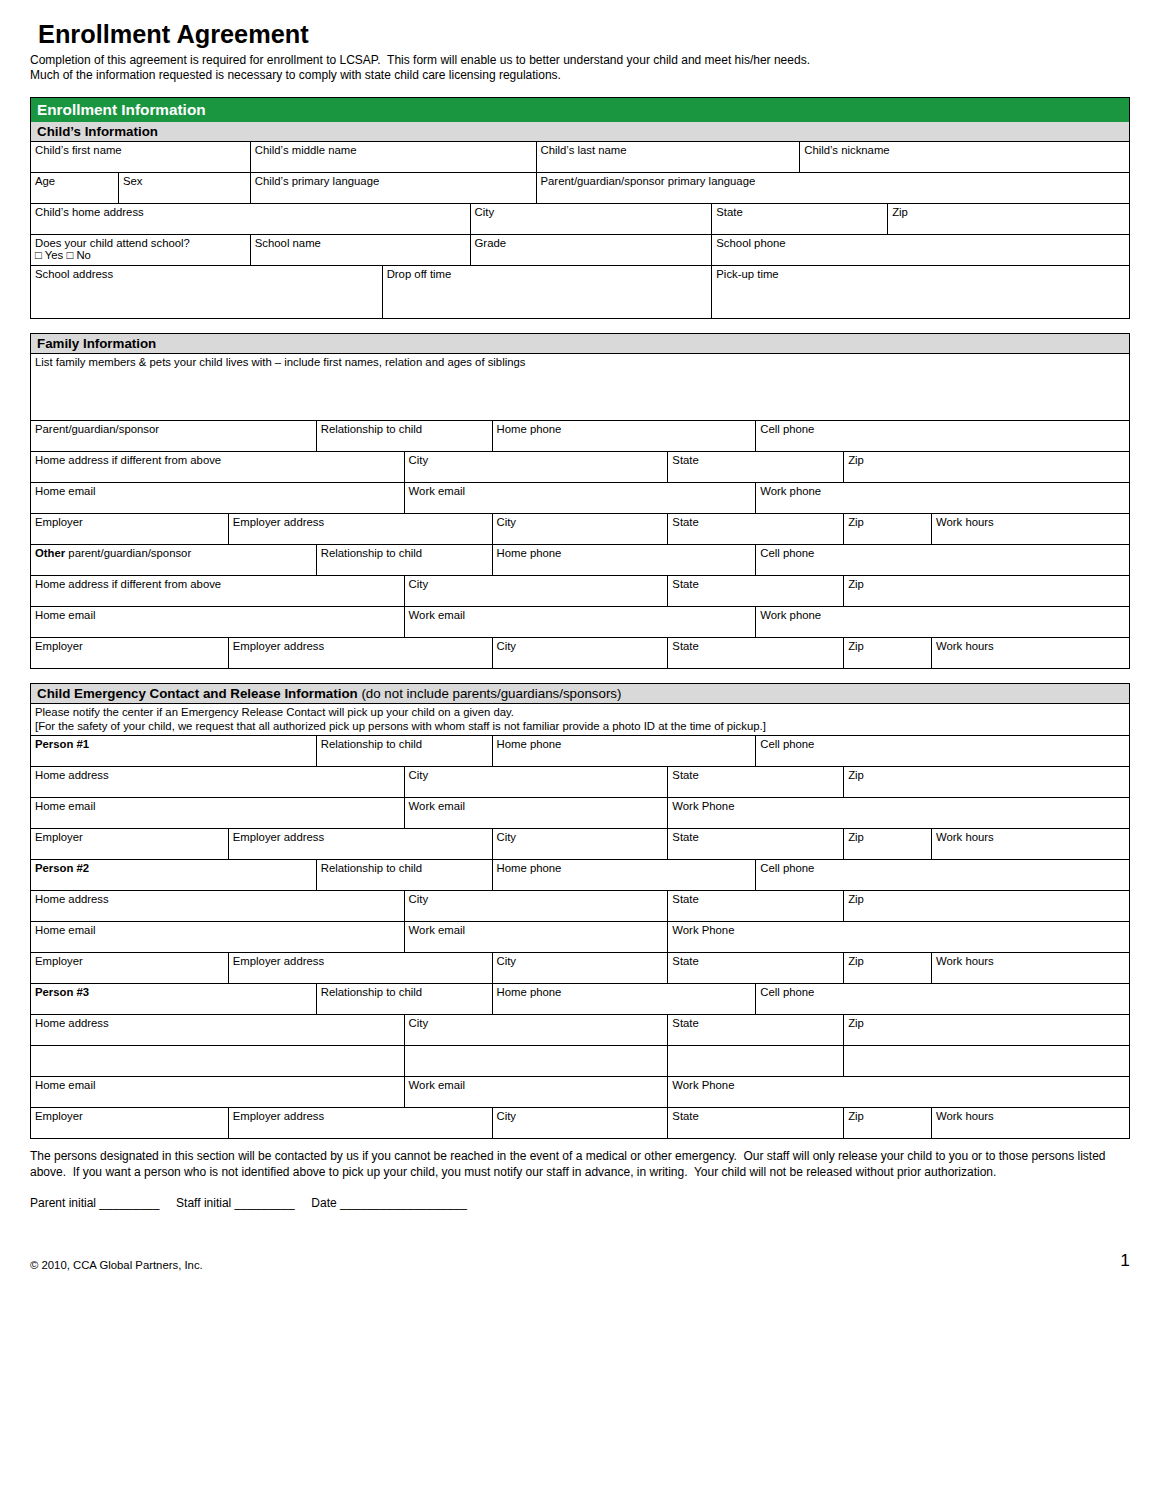Enrollment Agreement
Completion of this agreement is required for enrollment to LCSAP. This form will enable us to better understand your child and meet his/her needs.
Much of the information requested is necessary to comply with state child care licensing regulations.
Enrollment Information
Child’s Information
| Child’s first name | Child’s middle name | Child’s last name | Child’s nickname |
| Age | Sex | Child’s primary language | Parent/guardian/sponsor primary language |
| Child’s home address | City | State | Zip |
| Does your child attend school? □ Yes □ No | School name | Grade | School phone |
| School address | Drop off time | Pick-up time |
Family Information
| List family members & pets your child lives with – include first names, relation and ages of siblings |
| Parent/guardian/sponsor | Relationship to child | Home phone | Cell phone |
| Home address if different from above | City | State | Zip |
| Home email | Work email | Work phone |
| Employer | Employer address | City | State | Zip | Work hours |
| Other parent/guardian/sponsor | Relationship to child | Home phone | Cell phone |
| Home address if different from above | City | State | Zip |
| Home email | Work email | Work phone |
| Employer | Employer address | City | State | Zip | Work hours |
Child Emergency Contact and Release Information (do not include parents/guardians/sponsors)
Please notify the center if an Emergency Release Contact will pick up your child on a given day.
[For the safety of your child, we request that all authorized pick up persons with whom staff is not familiar provide a photo ID at the time of pickup.]
| Person #1 | Relationship to child | Home phone | Cell phone |
| Home address | City | State | Zip |
| Home email | Work email | Work Phone |
| Employer | Employer address | City | State | Zip | Work hours |
| Person #2 | Relationship to child | Home phone | Cell phone |
| Home address | City | State | Zip |
| Home email | Work email | Work Phone |
| Employer | Employer address | City | State | Zip | Work hours |
| Person #3 | Relationship to child | Home phone | Cell phone |
| Home address | City | State | Zip |
| Home email | Work email | Work Phone |
| Employer | Employer address | City | State | Zip | Work hours |
The persons designated in this section will be contacted by us if you cannot be reached in the event of a medical or other emergency. Our staff will only release your child to you or to those persons listed above. If you want a person who is not identified above to pick up your child, you must notify our staff in advance, in writing. Your child will not be released without prior authorization.
Parent initial _________ Staff initial _________ Date ___________________
© 2010, CCA Global Partners, Inc. 1